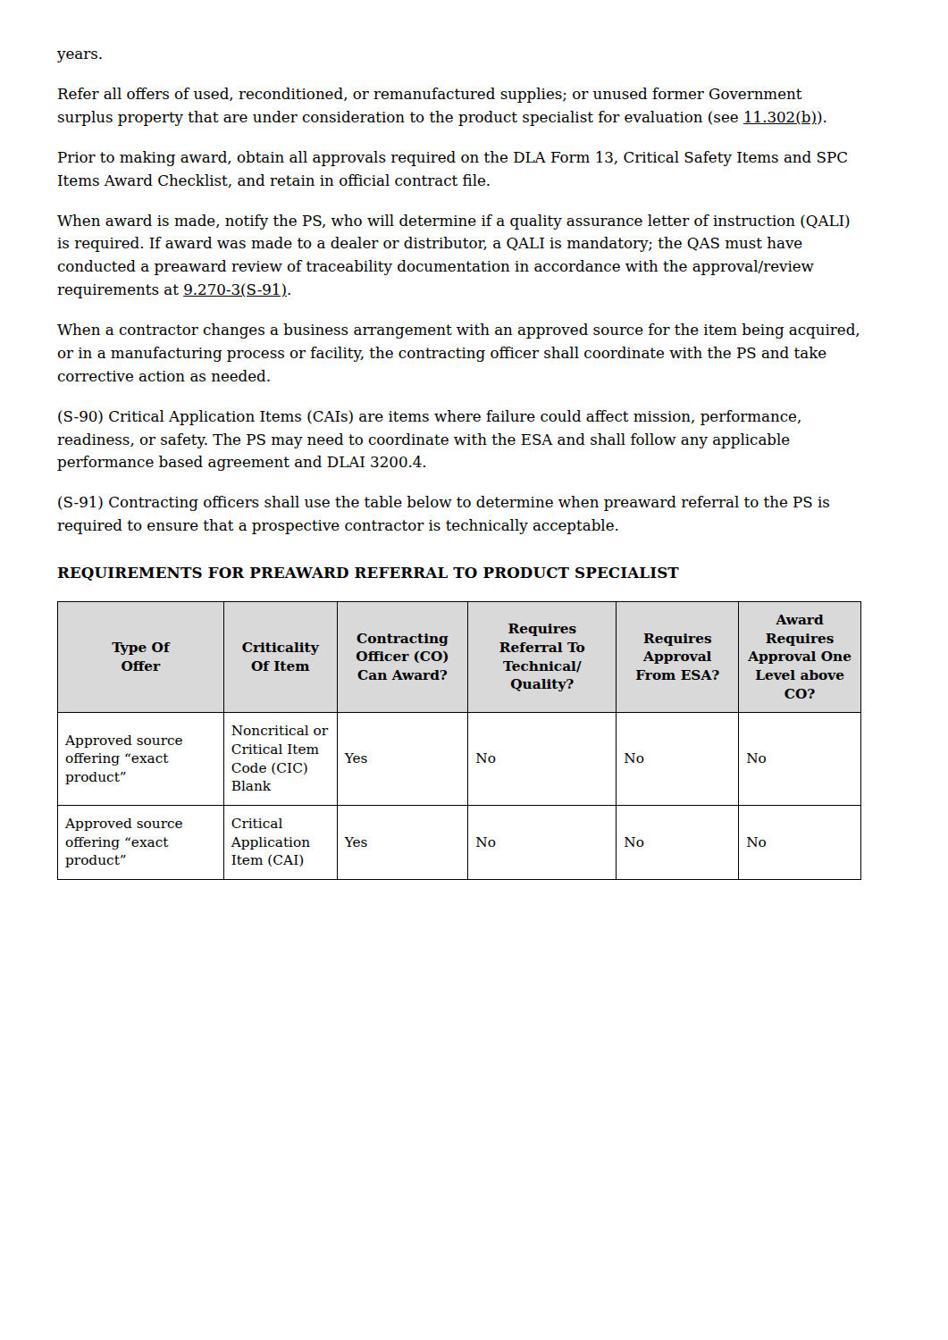years.
Refer all offers of used, reconditioned, or remanufactured supplies; or unused former Government surplus property that are under consideration to the product specialist for evaluation (see 11.302(b)).
Prior to making award, obtain all approvals required on the DLA Form 13, Critical Safety Items and SPC Items Award Checklist, and retain in official contract file.
When award is made, notify the PS, who will determine if a quality assurance letter of instruction (QALI) is required. If award was made to a dealer or distributor, a QALI is mandatory; the QAS must have conducted a preaward review of traceability documentation in accordance with the approval/review requirements at 9.270-3(S-91).
When a contractor changes a business arrangement with an approved source for the item being acquired, or in a manufacturing process or facility, the contracting officer shall coordinate with the PS and take corrective action as needed.
(S-90) Critical Application Items (CAIs) are items where failure could affect mission, performance, readiness, or safety. The PS may need to coordinate with the ESA and shall follow any applicable performance based agreement and DLAI 3200.4.
(S-91) Contracting officers shall use the table below to determine when preaward referral to the PS is required to ensure that a prospective contractor is technically acceptable.
REQUIREMENTS FOR PREAWARD REFERRAL TO PRODUCT SPECIALIST
| Type Of Offer | Criticality Of Item | Contracting Officer (CO) Can Award? | Requires Referral To Technical/ Quality? | Requires Approval From ESA? | Award Requires Approval One Level above CO? |
| --- | --- | --- | --- | --- | --- |
| Approved source offering “exact product” | Noncritical or Critical Item Code (CIC) Blank | Yes | No | No | No |
| Approved source offering “exact product” | Critical Application Item (CAI) | Yes | No | No | No |